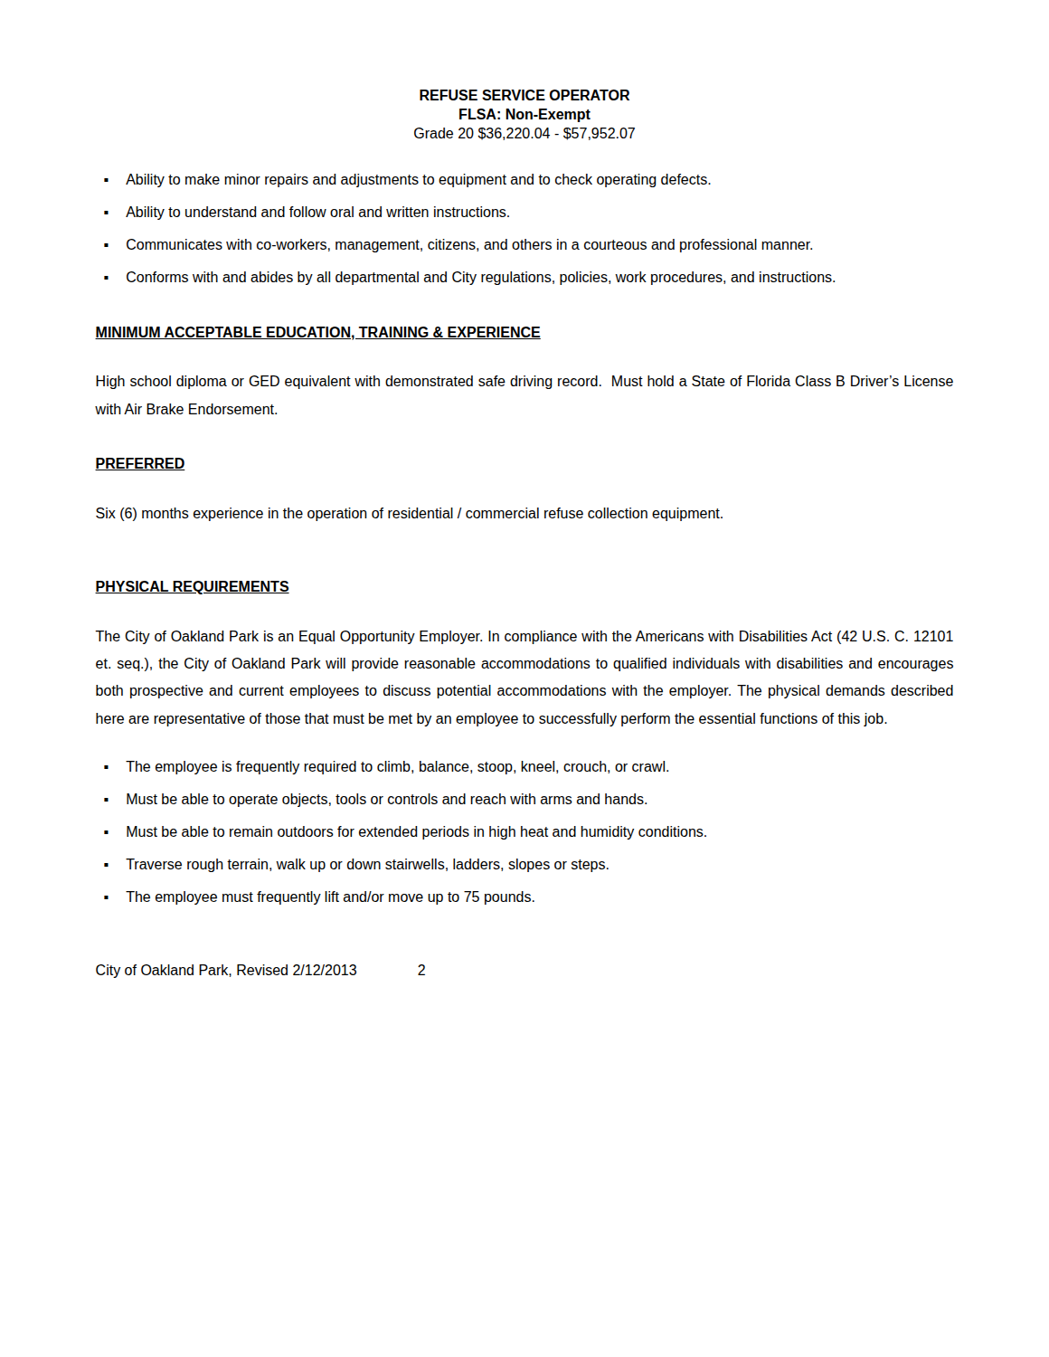REFUSE SERVICE OPERATOR
FLSA: Non-Exempt
Grade 20 $36,220.04 - $57,952.07
Ability to make minor repairs and adjustments to equipment and to check operating defects.
Ability to understand and follow oral and written instructions.
Communicates with co-workers, management, citizens, and others in a courteous and professional manner.
Conforms with and abides by all departmental and City regulations, policies, work procedures, and instructions.
MINIMUM ACCEPTABLE EDUCATION, TRAINING & EXPERIENCE
High school diploma or GED equivalent with demonstrated safe driving record. Must hold a State of Florida Class B Driver’s License with Air Brake Endorsement.
PREFERRED
Six (6) months experience in the operation of residential / commercial refuse collection equipment.
PHYSICAL REQUIREMENTS
The City of Oakland Park is an Equal Opportunity Employer. In compliance with the Americans with Disabilities Act (42 U.S. C. 12101 et. seq.), the City of Oakland Park will provide reasonable accommodations to qualified individuals with disabilities and encourages both prospective and current employees to discuss potential accommodations with the employer. The physical demands described here are representative of those that must be met by an employee to successfully perform the essential functions of this job.
The employee is frequently required to climb, balance, stoop, kneel, crouch, or crawl.
Must be able to operate objects, tools or controls and reach with arms and hands.
Must be able to remain outdoors for extended periods in high heat and humidity conditions.
Traverse rough terrain, walk up or down stairwells, ladders, slopes or steps.
The employee must frequently lift and/or move up to 75 pounds.
City of Oakland Park, Revised 2/12/20132